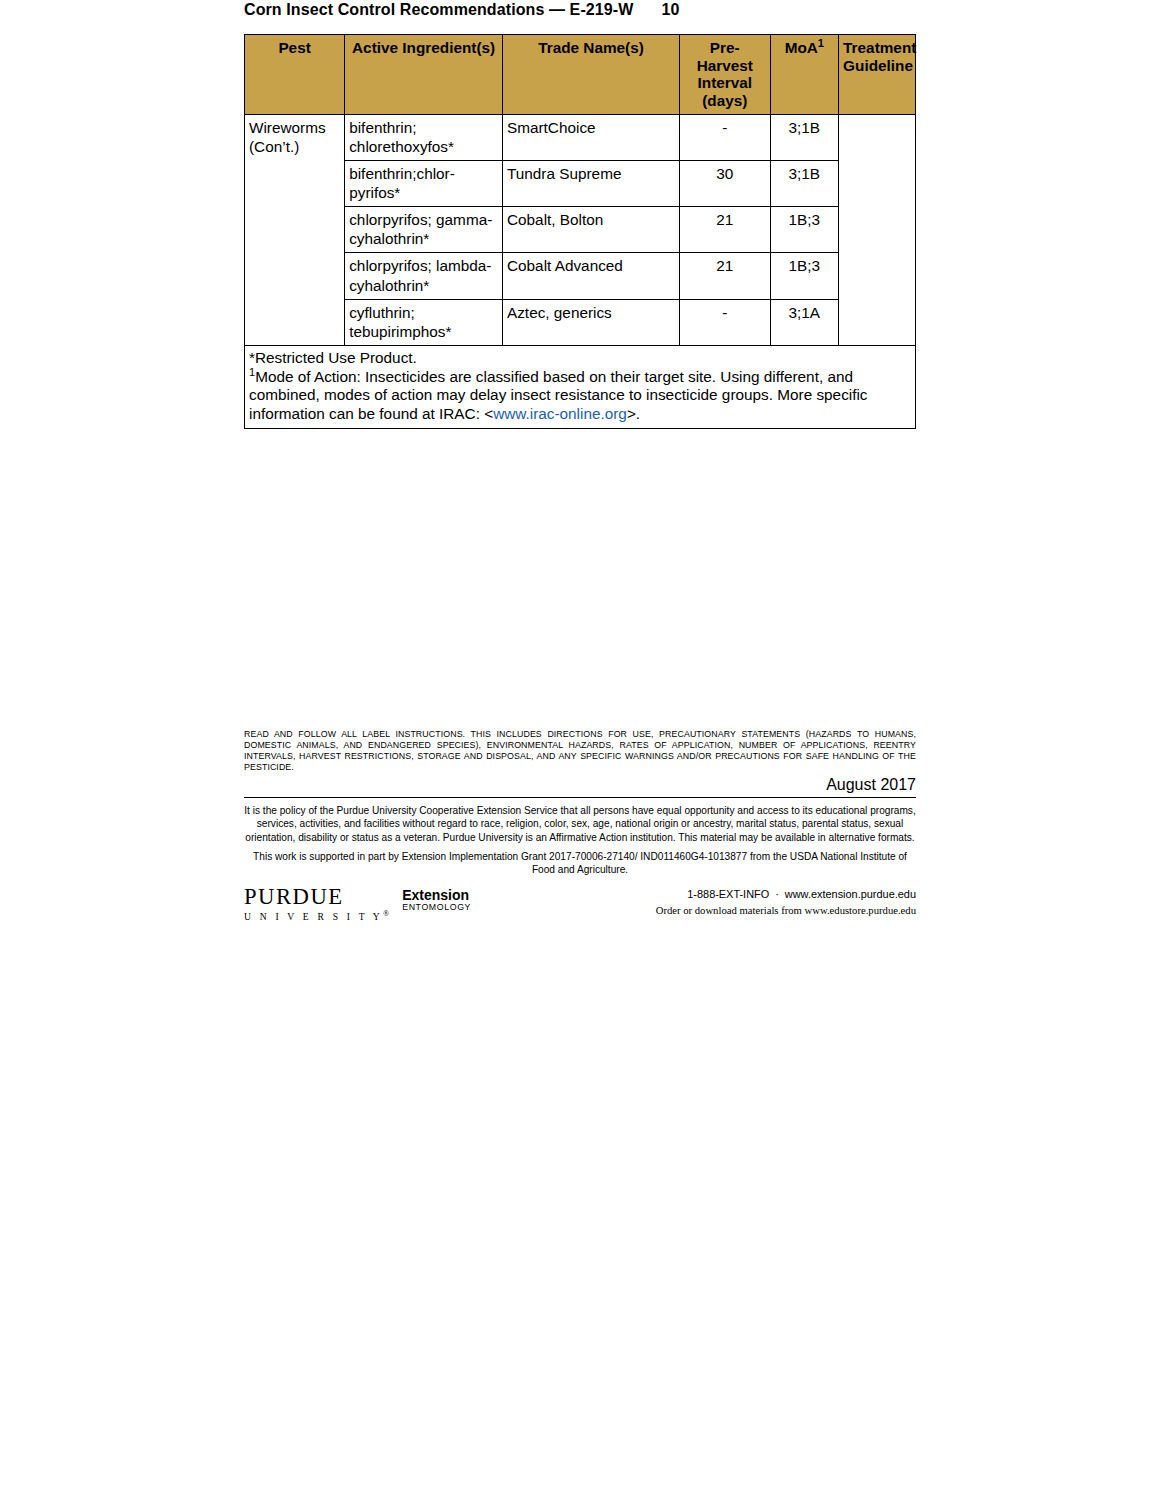Corn Insect Control Recommendations — E-219-W10
| Pest | Active Ingredient(s) | Trade Name(s) | Pre-Harvest Interval (days) | MoA 1 | Treatment Guideline |
| --- | --- | --- | --- | --- | --- |
| Wireworms (Con’t.) | bifenthrin; chlorethoxyfos* | SmartChoice | - | 3;1B | |
| bifenthrin;chlor-pyrifos* | Tundra Supreme | 30 | 3;1B |
| chlorpyrifos; gamma-cyhalothrin* | Cobalt, Bolton | 21 | 1B;3 |
| chlorpyrifos; lambda-cyhalothrin* | Cobalt Advanced | 21 | 1B;3 |
| cyfluthrin; tebupirimphos* | Aztec, generics | - | 3;1A |
| *Restricted Use Product. 1 Mode of Action: Insecticides are classified based on their target site. Using different, and combined, modes of action may delay insect resistance to insecticide groups. More specific information can be found at IRAC: < www.irac-online.org >. |
READ AND FOLLOW ALL LABEL INSTRUCTIONS. THIS INCLUDES DIRECTIONS FOR USE, PRECAUTIONARY STATEMENTS (HAZARDS TO HUMANS, DOMESTIC ANIMALS, AND ENDANGERED SPECIES), ENVIRONMENTAL HAZARDS, RATES OF APPLICATION, NUMBER OF APPLICATIONS, REENTRY INTERVALS, HARVEST RESTRICTIONS, STORAGE AND DISPOSAL, AND ANY SPECIFIC WARNINGS AND/OR PRECAUTIONS FOR SAFE HANDLING OF THE PESTICIDE.
August 2017
It is the policy of the Purdue University Cooperative Extension Service that all persons have equal opportunity and access to its educational programs, services, activities, and facilities without regard to race, religion, color, sex, age, national origin or ancestry, marital status, parental status, sexual orientation, disability or status as a veteran. Purdue University is an Affirmative Action institution. This material may be available in alternative formats.
This work is supported in part by Extension Implementation Grant 2017-70006-27140/ IND011460G4-1013877 from the USDA National Institute of Food and Agriculture.
PURDUE
U N I V E R S I T Y®
Extension
ENTOMOLOGY
1-888-EXT-INFO·www.extension.purdue.edu
Order or download materials from www.edustore.purdue.edu